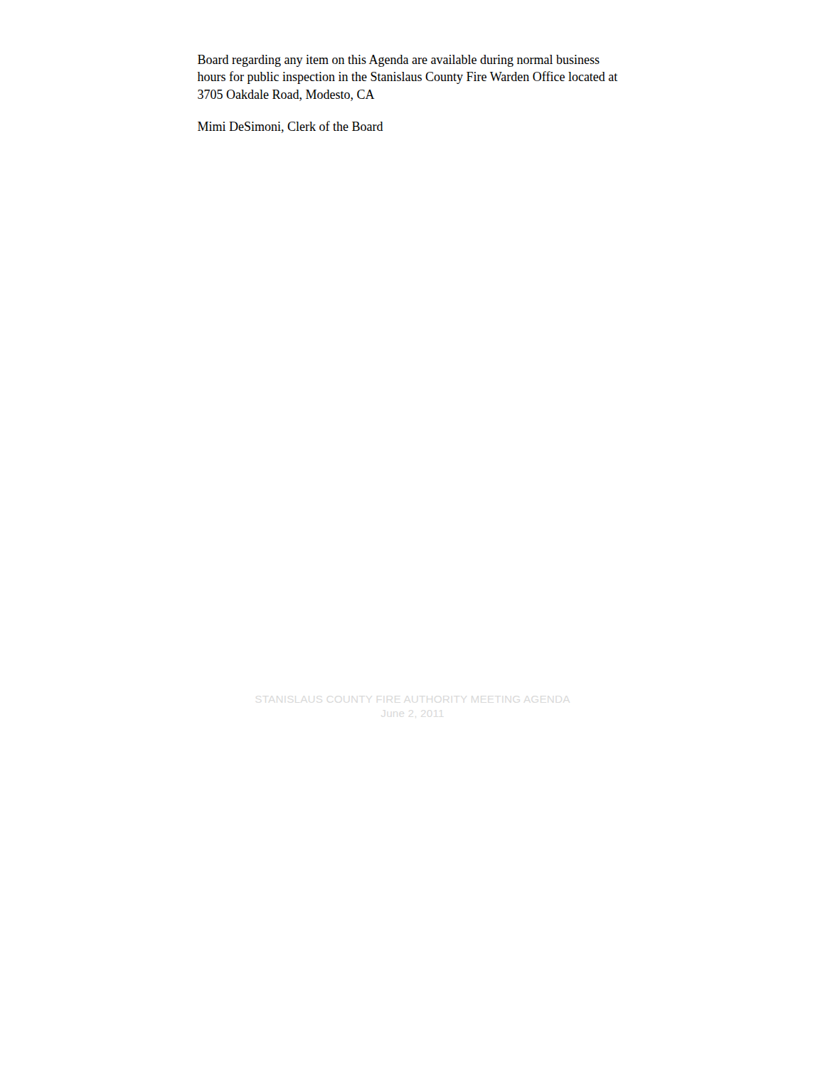Board regarding any item on this Agenda are available during normal business hours for public inspection in the Stanislaus County Fire Warden Office located at 3705 Oakdale Road, Modesto, CA
Mimi DeSimoni, Clerk of the Board
STANISLAUS COUNTY FIRE AUTHORITY MEETING AGENDA
June 2, 2011